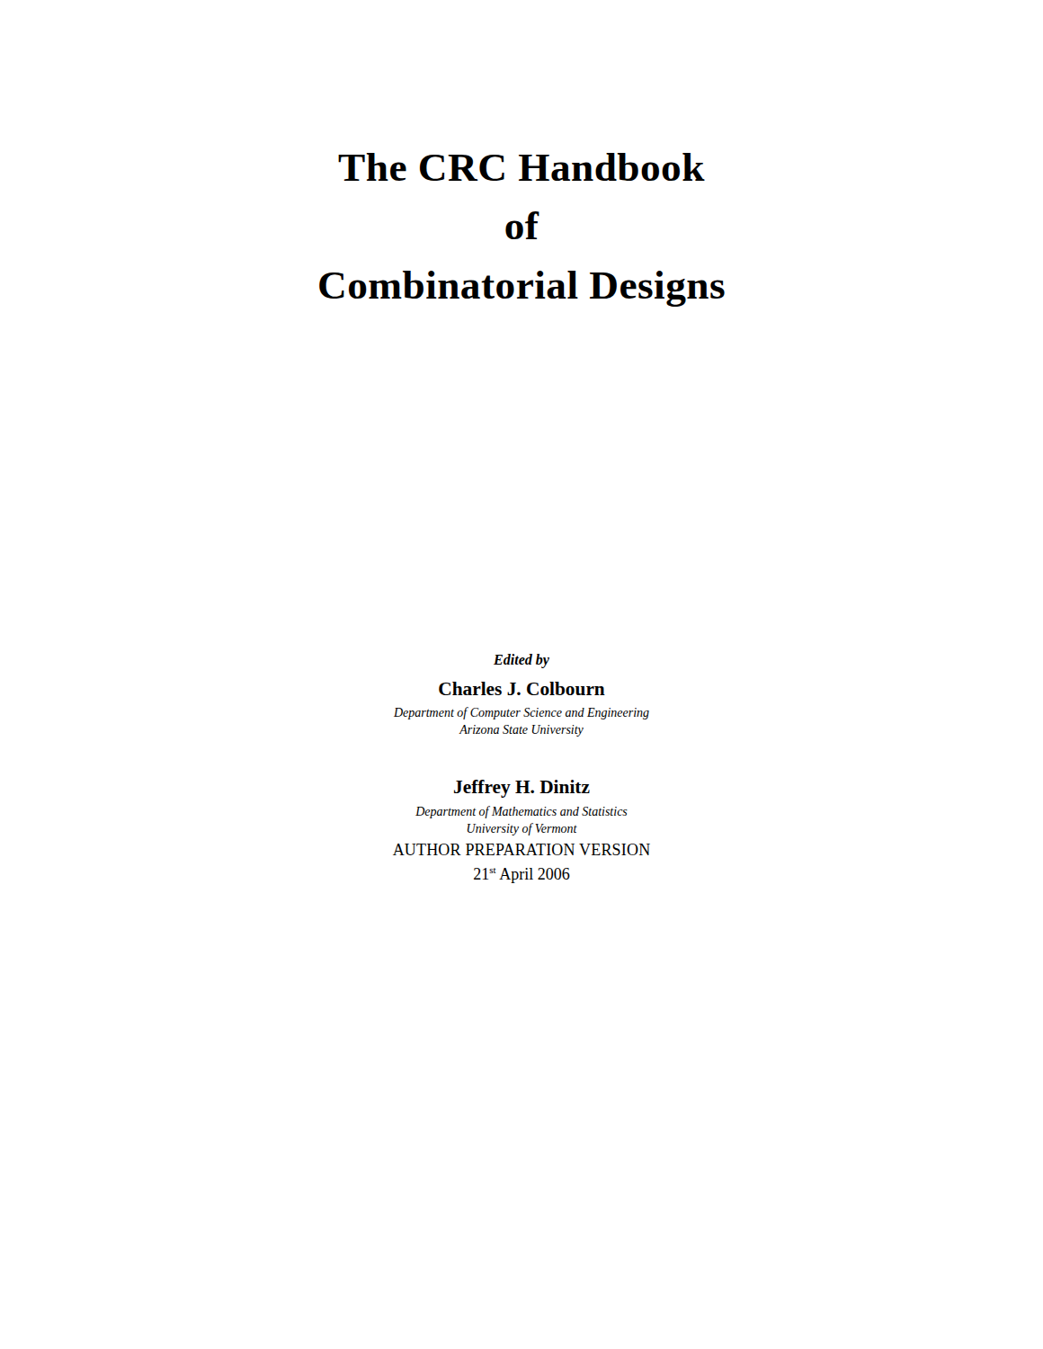The CRC Handbook of Combinatorial Designs
Edited by
Charles J. Colbourn
Department of Computer Science and Engineering
Arizona State University
Jeffrey H. Dinitz
Department of Mathematics and Statistics
University of Vermont
AUTHOR PREPARATION VERSION
21st April 2006